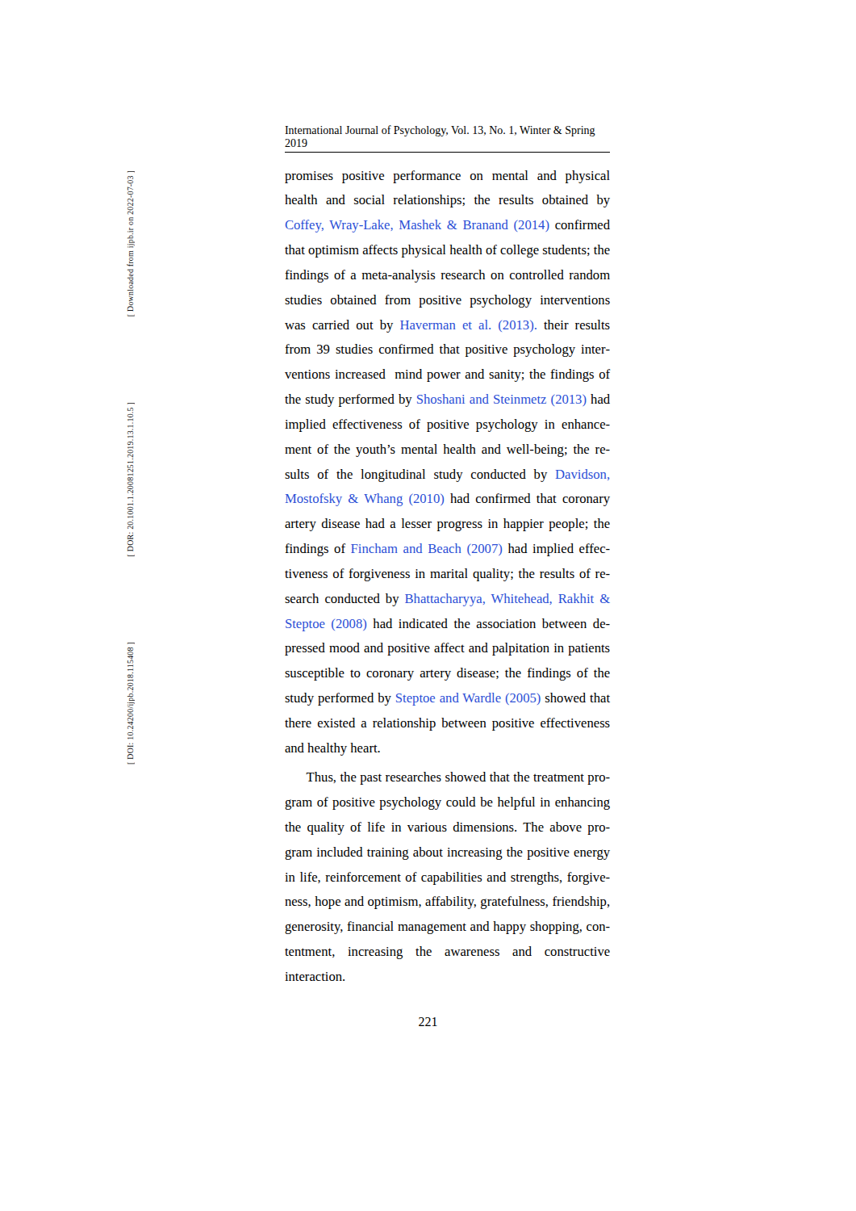[ Downloaded from ijpb.ir on 2022-07-03 ]
[ DOR: 20.1001.1.20081251.2019.13.1.10.5 ]
[ DOI: 10.24200/ijpb.2018.115408 ]
International Journal of Psychology, Vol. 13, No. 1, Winter & Spring 2019
promises positive performance on mental and physical health and social relationships; the results obtained by Coffey, Wray-Lake, Mashek & Branand (2014) confirmed that optimism affects physical health of college students; the findings of a meta-analysis research on controlled random studies obtained from positive psychology interventions was carried out by Haverman et al. (2013). their results from 39 studies confirmed that positive psychology interventions increased mind power and sanity; the findings of the study performed by Shoshani and Steinmetz (2013) had implied effectiveness of positive psychology in enhancement of the youth’s mental health and well-being; the results of the longitudinal study conducted by Davidson, Mostofsky & Whang (2010) had confirmed that coronary artery disease had a lesser progress in happier people; the findings of Fincham and Beach (2007) had implied effectiveness of forgiveness in marital quality; the results of research conducted by Bhattacharyya, Whitehead, Rakhit & Steptoe (2008) had indicated the association between depressed mood and positive affect and palpitation in patients susceptible to coronary artery disease; the findings of the study performed by Steptoe and Wardle (2005) showed that there existed a relationship between positive effectiveness and healthy heart.
Thus, the past researches showed that the treatment program of positive psychology could be helpful in enhancing the quality of life in various dimensions. The above program included training about increasing the positive energy in life, reinforcement of capabilities and strengths, forgiveness, hope and optimism, affability, gratefulness, friendship, generosity, financial management and happy shopping, contentment, increasing the awareness and constructive interaction.
221